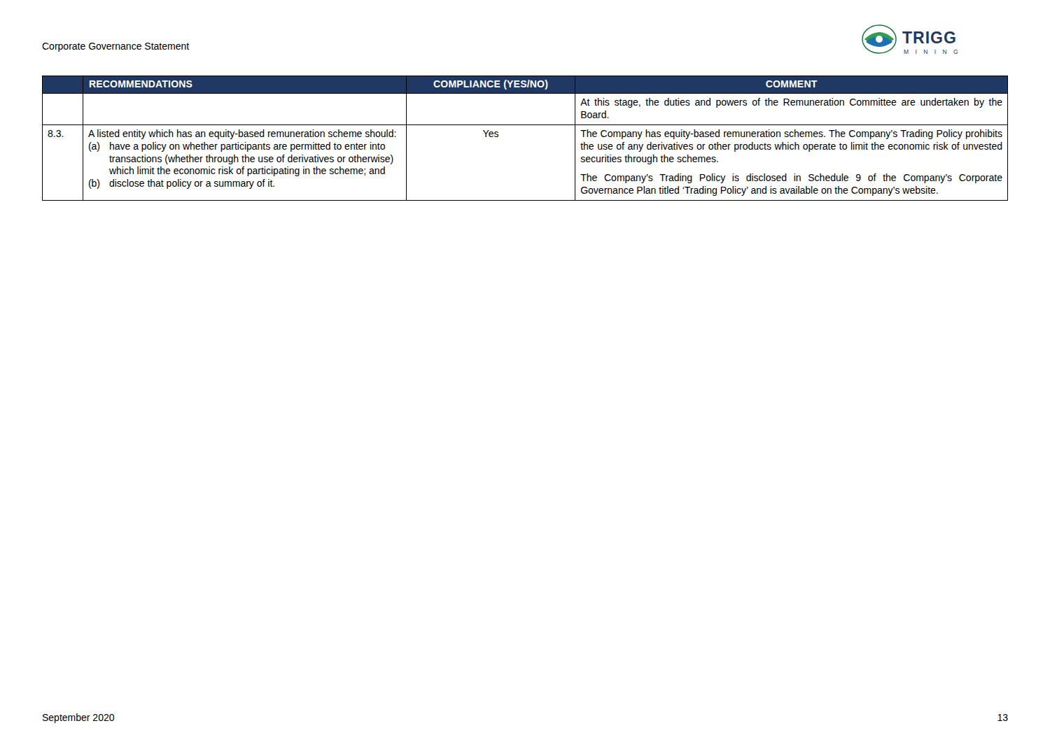Corporate Governance Statement
| | RECOMMENDATIONS | COMPLIANCE (YES/NO) | COMMENT |
| --- | --- | --- | --- |
| | | | At this stage, the duties and powers of the Remuneration Committee are undertaken by the Board. |
| 8.3. | A listed entity which has an equity-based remuneration scheme should: (a) have a policy on whether participants are permitted to enter into transactions (whether through the use of derivatives or otherwise) which limit the economic risk of participating in the scheme; and (b) disclose that policy or a summary of it. | Yes | The Company has equity-based remuneration schemes. The Company’s Trading Policy prohibits the use of any derivatives or other products which operate to limit the economic risk of unvested securities through the schemes. The Company’s Trading Policy is disclosed in Schedule 9 of the Company’s Corporate Governance Plan titled ‘Trading Policy’ and is available on the Company’s website. |
September 2020 13